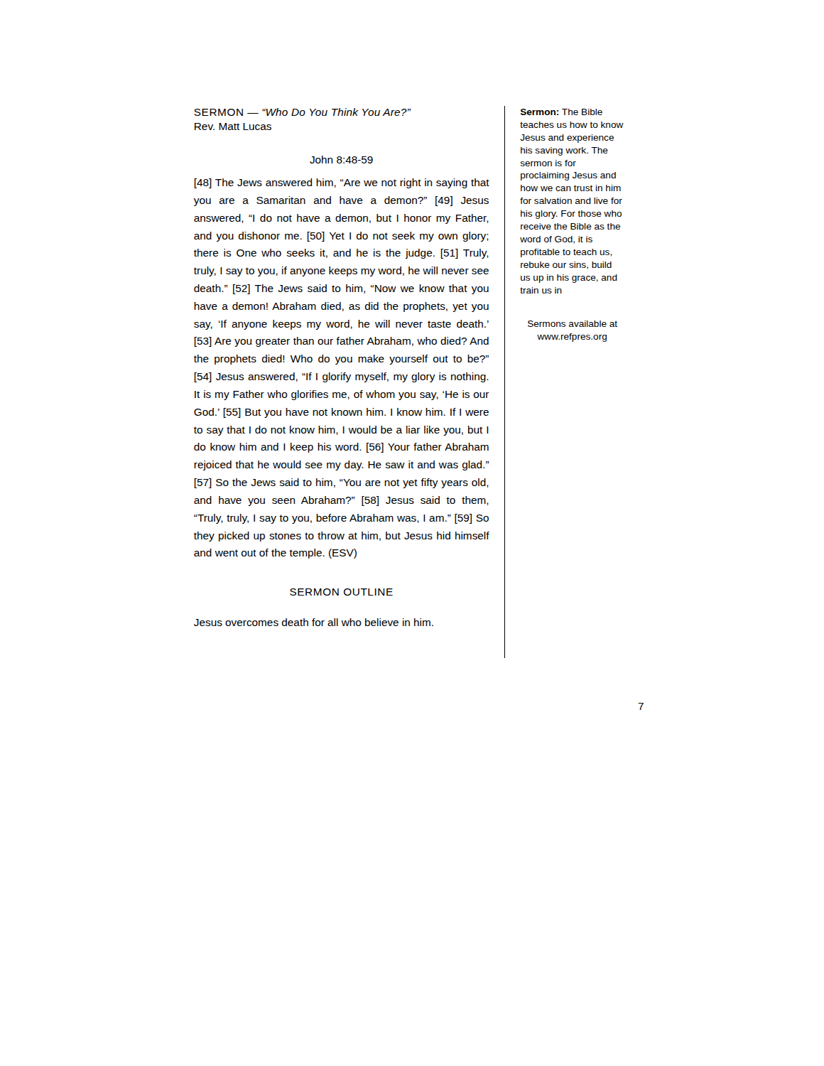SERMON — “Who Do You Think You Are?”
Rev. Matt Lucas
John 8:48-59
[48] The Jews answered him, “Are we not right in saying that you are a Samaritan and have a demon?” [49] Jesus answered, “I do not have a demon, but I honor my Father, and you dishonor me. [50] Yet I do not seek my own glory; there is One who seeks it, and he is the judge. [51] Truly, truly, I say to you, if anyone keeps my word, he will never see death.” [52] The Jews said to him, “Now we know that you have a demon! Abraham died, as did the prophets, yet you say, ‘If anyone keeps my word, he will never taste death.’ [53] Are you greater than our father Abraham, who died? And the prophets died! Who do you make yourself out to be?” [54] Jesus answered, “If I glorify myself, my glory is nothing. It is my Father who glorifies me, of whom you say, ‘He is our God.’ [55] But you have not known him. I know him. If I were to say that I do not know him, I would be a liar like you, but I do know him and I keep his word. [56] Your father Abraham rejoiced that he would see my day. He saw it and was glad.” [57] So the Jews said to him, “You are not yet fifty years old, and have you seen Abraham?” [58] Jesus said to them, “Truly, truly, I say to you, before Abraham was, I am.” [59] So they picked up stones to throw at him, but Jesus hid himself and went out of the temple. (ESV)
SERMON OUTLINE
Jesus overcomes death for all who believe in him.
Sermon: The Bible teaches us how to know Jesus and experience his saving work. The sermon is for proclaiming Jesus and how we can trust in him for salvation and live for his glory. For those who receive the Bible as the word of God, it is profitable to teach us, rebuke our sins, build us up in his grace, and train us in
Sermons available at www.refpres.org
7